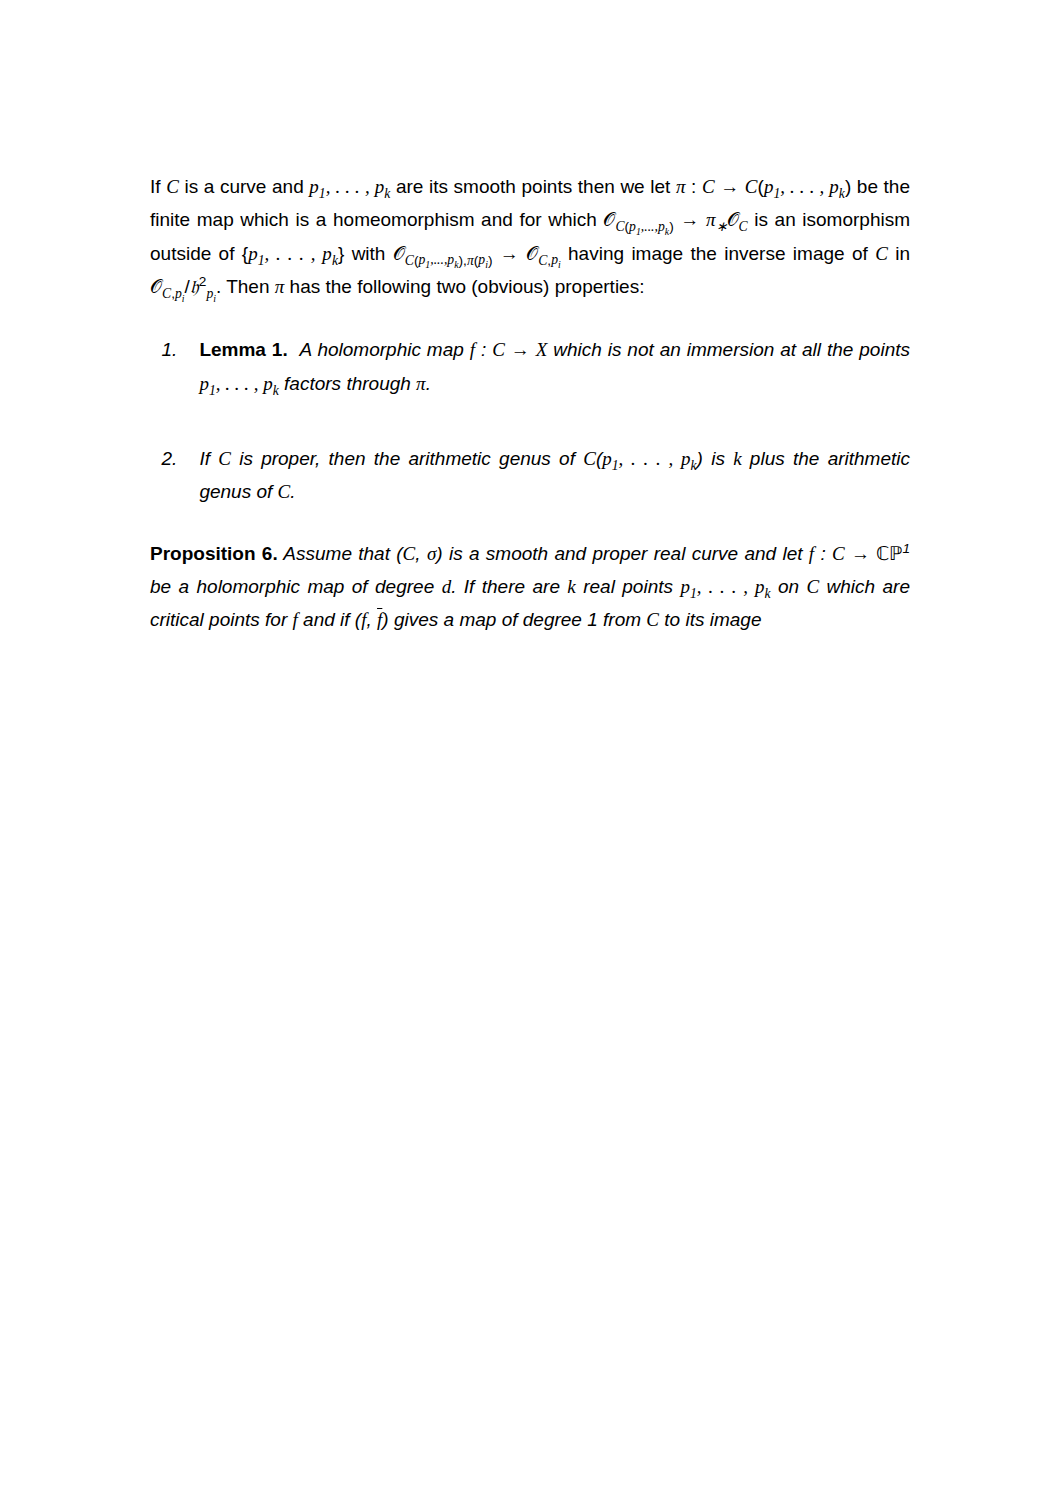If C is a curve and p1, . . . , pk are its smooth points then we let π : C → C(p1, . . . , pk) be the finite map which is a homeomorphism and for which 𝒪C(p1,...,pk) → π∗𝒪C is an isomorphism outside of {p1, . . . , pk} with 𝒪C(p1,...,pk),π(pi) → 𝒪C,pi having image the inverse image of C in 𝒪C,pi/𝔥2pi. Then π has the following two (obvious) properties:
1. Lemma 1. A holomorphic map f : C → X which is not an immersion at all the points p1, . . . , pk factors through π.
2. If C is proper, then the arithmetic genus of C(p1, . . . , pk) is k plus the arithmetic genus of C.
Proposition 6. Assume that (C, σ) is a smooth and proper real curve and let f : C → ℂℙ1 be a holomorphic map of degree d. If there are k real points p1, . . . , pk on C which are critical points for f and if (f, f) gives a map of degree 1 from C to its image